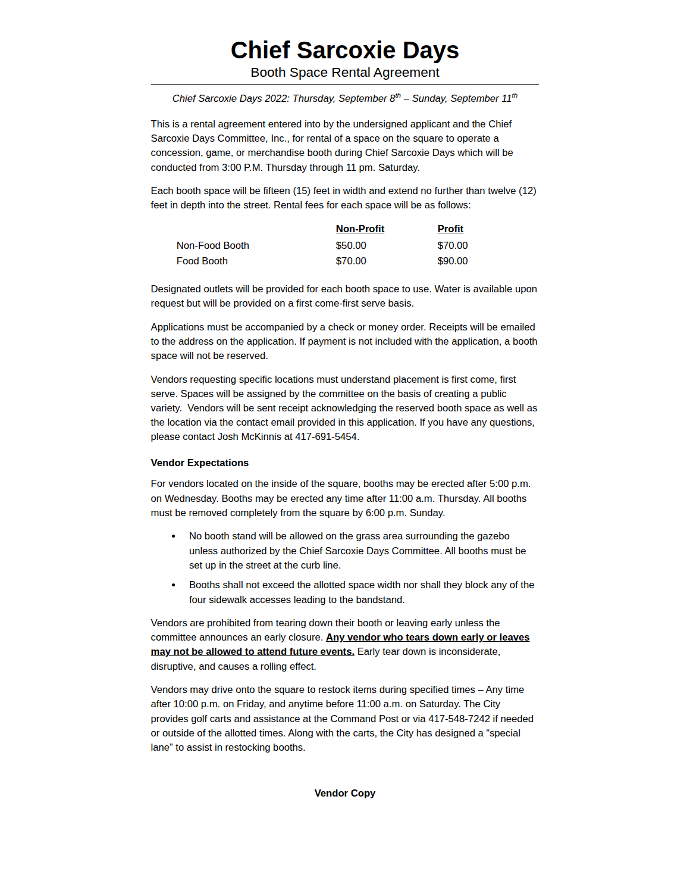Chief Sarcoxie Days
Booth Space Rental Agreement
Chief Sarcoxie Days 2022: Thursday, September 8th – Sunday, September 11th
This is a rental agreement entered into by the undersigned applicant and the Chief Sarcoxie Days Committee, Inc., for rental of a space on the square to operate a concession, game, or merchandise booth during Chief Sarcoxie Days which will be conducted from 3:00 P.M. Thursday through 11 pm. Saturday.
Each booth space will be fifteen (15) feet in width and extend no further than twelve (12) feet in depth into the street. Rental fees for each space will be as follows:
| | Non-Profit | Profit |
| --- | --- | --- |
| Non-Food Booth | $50.00 | $70.00 |
| Food Booth | $70.00 | $90.00 |
Designated outlets will be provided for each booth space to use. Water is available upon request but will be provided on a first come-first serve basis.
Applications must be accompanied by a check or money order. Receipts will be emailed to the address on the application. If payment is not included with the application, a booth space will not be reserved.
Vendors requesting specific locations must understand placement is first come, first serve. Spaces will be assigned by the committee on the basis of creating a public variety. Vendors will be sent receipt acknowledging the reserved booth space as well as the location via the contact email provided in this application. If you have any questions, please contact Josh McKinnis at 417-691-5454.
Vendor Expectations
For vendors located on the inside of the square, booths may be erected after 5:00 p.m. on Wednesday. Booths may be erected any time after 11:00 a.m. Thursday. All booths must be removed completely from the square by 6:00 p.m. Sunday.
No booth stand will be allowed on the grass area surrounding the gazebo unless authorized by the Chief Sarcoxie Days Committee. All booths must be set up in the street at the curb line.
Booths shall not exceed the allotted space width nor shall they block any of the four sidewalk accesses leading to the bandstand.
Vendors are prohibited from tearing down their booth or leaving early unless the committee announces an early closure. Any vendor who tears down early or leaves may not be allowed to attend future events. Early tear down is inconsiderate, disruptive, and causes a rolling effect.
Vendors may drive onto the square to restock items during specified times – Any time after 10:00 p.m. on Friday, and anytime before 11:00 a.m. on Saturday. The City provides golf carts and assistance at the Command Post or via 417-548-7242 if needed or outside of the allotted times. Along with the carts, the City has designed a “special lane” to assist in restocking booths.
Vendor Copy